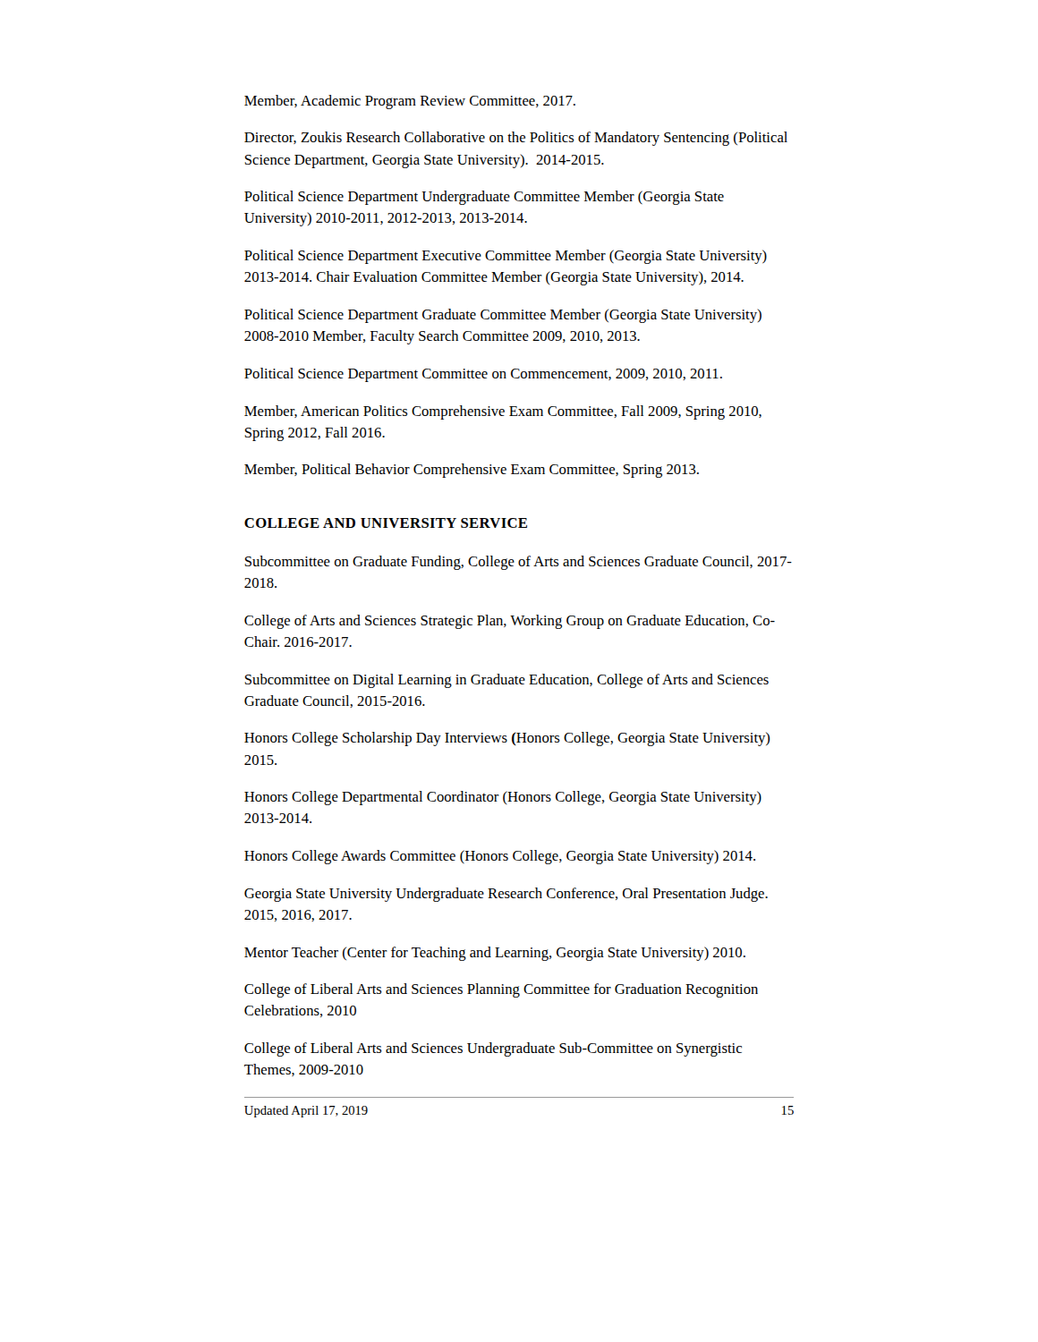Member, Academic Program Review Committee, 2017.
Director, Zoukis Research Collaborative on the Politics of Mandatory Sentencing (Political Science Department, Georgia State University). 2014-2015.
Political Science Department Undergraduate Committee Member (Georgia State University) 2010-2011, 2012-2013, 2013-2014.
Political Science Department Executive Committee Member (Georgia State University) 2013-2014. Chair Evaluation Committee Member (Georgia State University), 2014.
Political Science Department Graduate Committee Member (Georgia State University) 2008-2010 Member, Faculty Search Committee 2009, 2010, 2013.
Political Science Department Committee on Commencement, 2009, 2010, 2011.
Member, American Politics Comprehensive Exam Committee, Fall 2009, Spring 2010, Spring 2012, Fall 2016.
Member, Political Behavior Comprehensive Exam Committee, Spring 2013.
COLLEGE AND UNIVERSITY SERVICE
Subcommittee on Graduate Funding, College of Arts and Sciences Graduate Council, 2017-2018.
College of Arts and Sciences Strategic Plan, Working Group on Graduate Education, Co-Chair. 2016-2017.
Subcommittee on Digital Learning in Graduate Education, College of Arts and Sciences Graduate Council, 2015-2016.
Honors College Scholarship Day Interviews (Honors College, Georgia State University) 2015.
Honors College Departmental Coordinator (Honors College, Georgia State University) 2013-2014.
Honors College Awards Committee (Honors College, Georgia State University) 2014.
Georgia State University Undergraduate Research Conference, Oral Presentation Judge. 2015, 2016, 2017.
Mentor Teacher (Center for Teaching and Learning, Georgia State University) 2010.
College of Liberal Arts and Sciences Planning Committee for Graduation Recognition Celebrations, 2010
College of Liberal Arts and Sciences Undergraduate Sub-Committee on Synergistic Themes, 2009-2010
Updated April 17, 2019 15